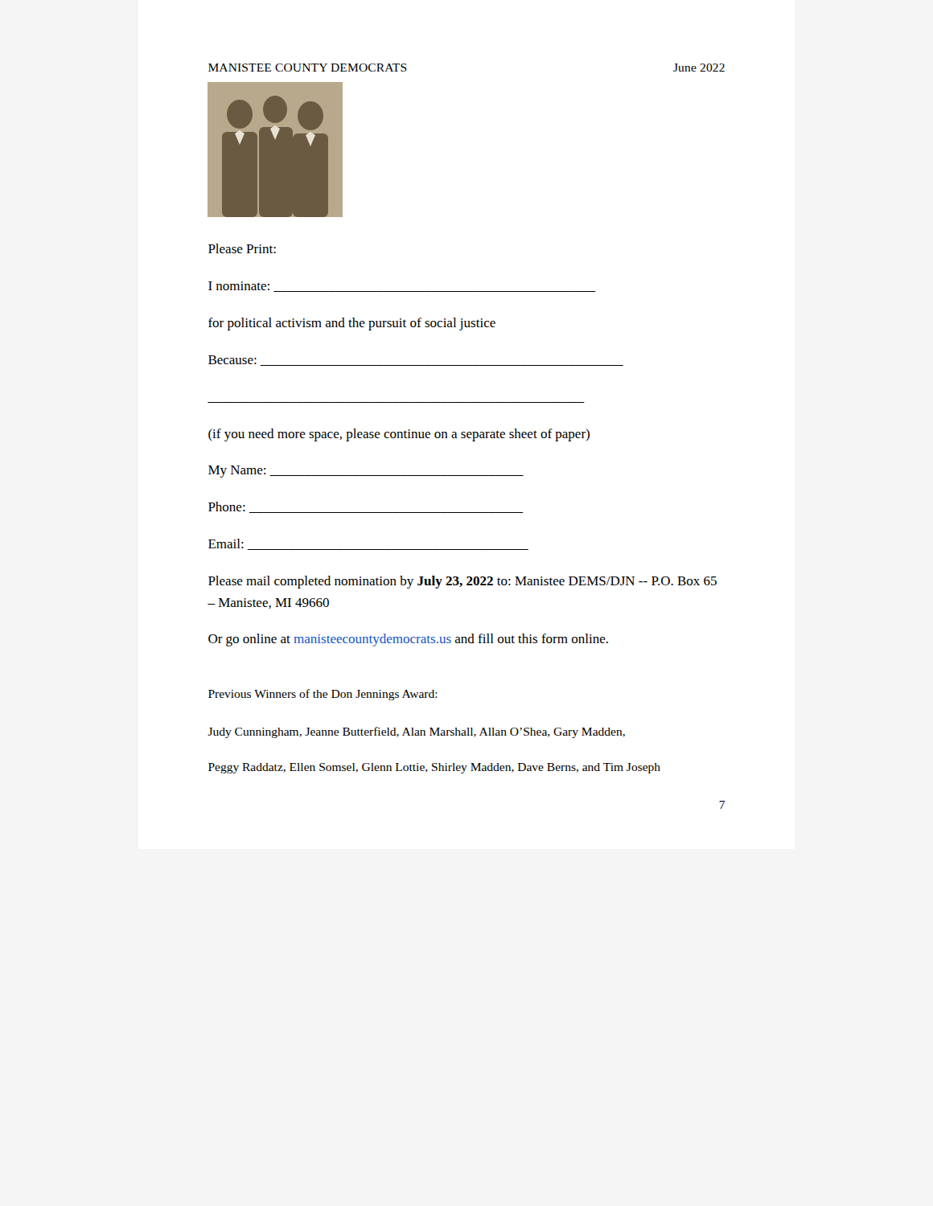Manistee County Democrats June 2022
Please Print:
I nominate: _______________________________________________
for political activism and the pursuit of social justice
Because: _____________________________________________________
_______________________________________________________
(if you need more space, please continue on a separate sheet of paper)
My Name: _____________________________________
Phone: ________________________________________
Email: _________________________________________
Please mail completed nomination by July 23, 2022 to: Manistee DEMS/DJN -- P.O. Box 65 – Manistee, MI 49660
Or go online at manisteecountydemocrats.us and fill out this form online.
Previous Winners of the Don Jennings Award:
Judy Cunningham, Jeanne Butterfield, Alan Marshall, Allan O’Shea, Gary Madden,
Peggy Raddatz, Ellen Somsel, Glenn Lottie, Shirley Madden, Dave Berns, and Tim Joseph
7